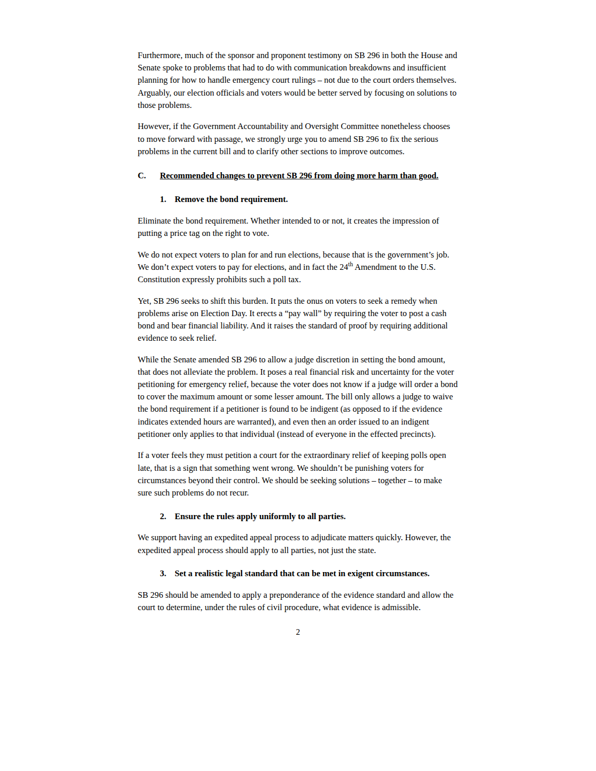Furthermore, much of the sponsor and proponent testimony on SB 296 in both the House and Senate spoke to problems that had to do with communication breakdowns and insufficient planning for how to handle emergency court rulings – not due to the court orders themselves. Arguably, our election officials and voters would be better served by focusing on solutions to those problems.
However, if the Government Accountability and Oversight Committee nonetheless chooses to move forward with passage, we strongly urge you to amend SB 296 to fix the serious problems in the current bill and to clarify other sections to improve outcomes.
C. Recommended changes to prevent SB 296 from doing more harm than good.
1. Remove the bond requirement.
Eliminate the bond requirement. Whether intended to or not, it creates the impression of putting a price tag on the right to vote.
We do not expect voters to plan for and run elections, because that is the government’s job. We don’t expect voters to pay for elections, and in fact the 24th Amendment to the U.S. Constitution expressly prohibits such a poll tax.
Yet, SB 296 seeks to shift this burden. It puts the onus on voters to seek a remedy when problems arise on Election Day. It erects a “pay wall” by requiring the voter to post a cash bond and bear financial liability. And it raises the standard of proof by requiring additional evidence to seek relief.
While the Senate amended SB 296 to allow a judge discretion in setting the bond amount, that does not alleviate the problem. It poses a real financial risk and uncertainty for the voter petitioning for emergency relief, because the voter does not know if a judge will order a bond to cover the maximum amount or some lesser amount. The bill only allows a judge to waive the bond requirement if a petitioner is found to be indigent (as opposed to if the evidence indicates extended hours are warranted), and even then an order issued to an indigent petitioner only applies to that individual (instead of everyone in the effected precincts).
If a voter feels they must petition a court for the extraordinary relief of keeping polls open late, that is a sign that something went wrong. We shouldn’t be punishing voters for circumstances beyond their control. We should be seeking solutions – together – to make sure such problems do not recur.
2. Ensure the rules apply uniformly to all parties.
We support having an expedited appeal process to adjudicate matters quickly. However, the expedited appeal process should apply to all parties, not just the state.
3. Set a realistic legal standard that can be met in exigent circumstances.
SB 296 should be amended to apply a preponderance of the evidence standard and allow the court to determine, under the rules of civil procedure, what evidence is admissible.
2